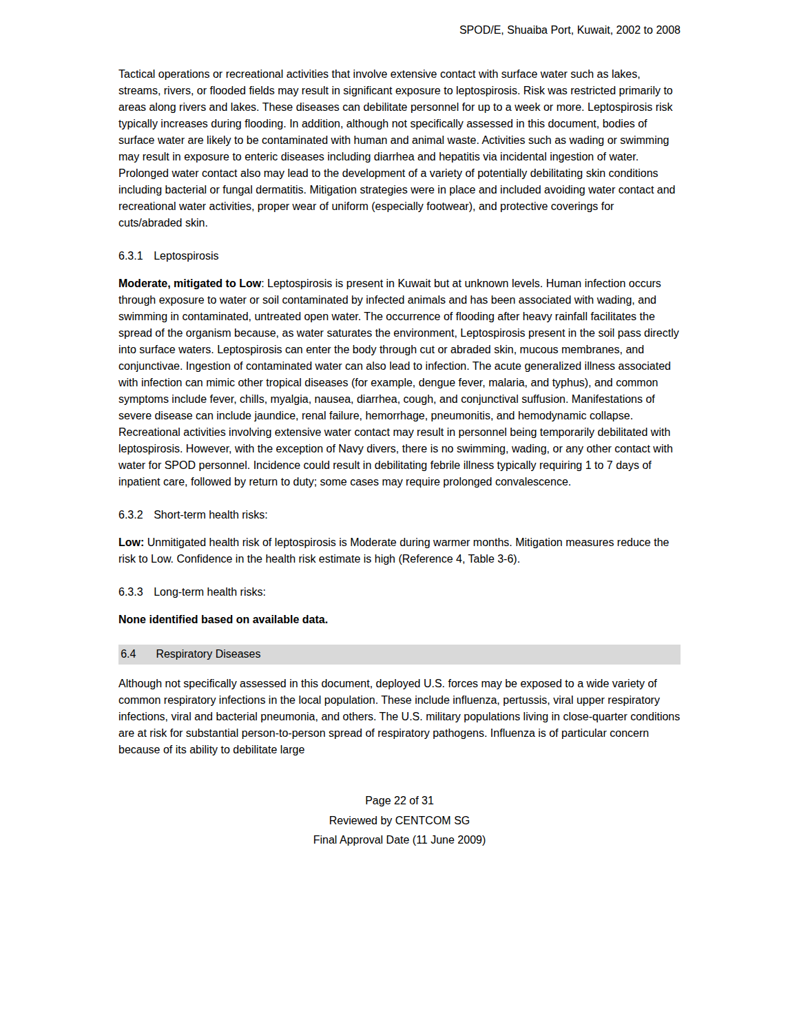SPOD/E, Shuaiba Port, Kuwait, 2002 to 2008
Tactical operations or recreational activities that involve extensive contact with surface water such as lakes, streams, rivers, or flooded fields may result in significant exposure to leptospirosis. Risk was restricted primarily to areas along rivers and lakes. These diseases can debilitate personnel for up to a week or more. Leptospirosis risk typically increases during flooding. In addition, although not specifically assessed in this document, bodies of surface water are likely to be contaminated with human and animal waste. Activities such as wading or swimming may result in exposure to enteric diseases including diarrhea and hepatitis via incidental ingestion of water. Prolonged water contact also may lead to the development of a variety of potentially debilitating skin conditions including bacterial or fungal dermatitis. Mitigation strategies were in place and included avoiding water contact and recreational water activities, proper wear of uniform (especially footwear), and protective coverings for cuts/abraded skin.
6.3.1 Leptospirosis
Moderate, mitigated to Low: Leptospirosis is present in Kuwait but at unknown levels. Human infection occurs through exposure to water or soil contaminated by infected animals and has been associated with wading, and swimming in contaminated, untreated open water. The occurrence of flooding after heavy rainfall facilitates the spread of the organism because, as water saturates the environment, Leptospirosis present in the soil pass directly into surface waters. Leptospirosis can enter the body through cut or abraded skin, mucous membranes, and conjunctivae. Ingestion of contaminated water can also lead to infection. The acute generalized illness associated with infection can mimic other tropical diseases (for example, dengue fever, malaria, and typhus), and common symptoms include fever, chills, myalgia, nausea, diarrhea, cough, and conjunctival suffusion. Manifestations of severe disease can include jaundice, renal failure, hemorrhage, pneumonitis, and hemodynamic collapse. Recreational activities involving extensive water contact may result in personnel being temporarily debilitated with leptospirosis. However, with the exception of Navy divers, there is no swimming, wading, or any other contact with water for SPOD personnel. Incidence could result in debilitating febrile illness typically requiring 1 to 7 days of inpatient care, followed by return to duty; some cases may require prolonged convalescence.
6.3.2 Short-term health risks:
Low: Unmitigated health risk of leptospirosis is Moderate during warmer months. Mitigation measures reduce the risk to Low. Confidence in the health risk estimate is high (Reference 4, Table 3-6).
6.3.3 Long-term health risks:
None identified based on available data.
6.4 Respiratory Diseases
Although not specifically assessed in this document, deployed U.S. forces may be exposed to a wide variety of common respiratory infections in the local population. These include influenza, pertussis, viral upper respiratory infections, viral and bacterial pneumonia, and others. The U.S. military populations living in close-quarter conditions are at risk for substantial person-to-person spread of respiratory pathogens. Influenza is of particular concern because of its ability to debilitate large
Page 22 of 31
Reviewed by CENTCOM SG
Final Approval Date (11 June 2009)